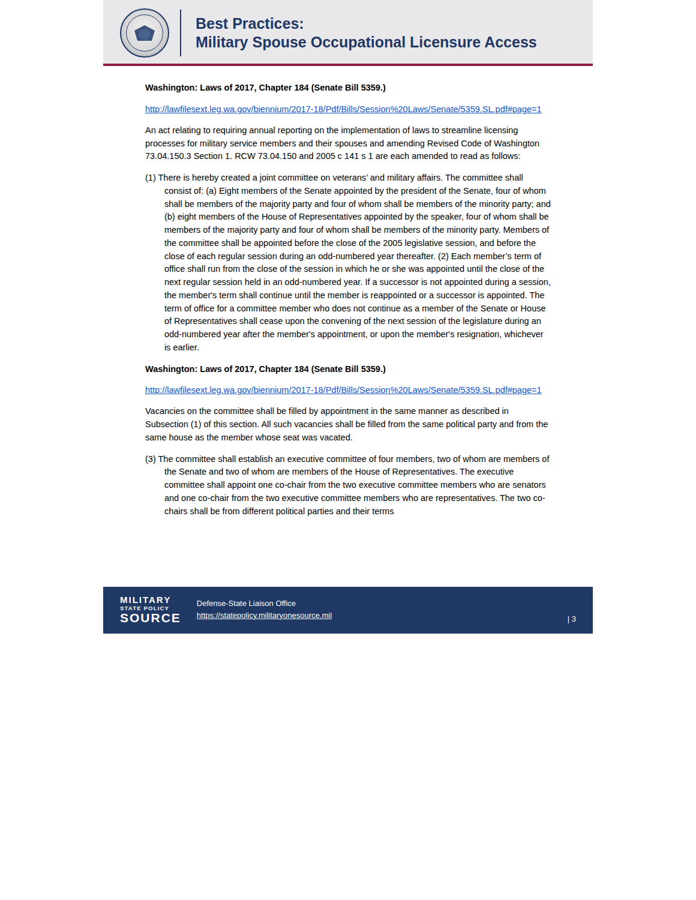Best Practices: Military Spouse Occupational Licensure Access
Washington: Laws of 2017, Chapter 184 (Senate Bill 5359.)
http://lawfilesext.leg.wa.gov/biennium/2017-18/Pdf/Bills/Session%20Laws/Senate/5359.SL.pdf#page=1
An act relating to requiring annual reporting on the implementation of laws to streamline licensing processes for military service members and their spouses and amending Revised Code of Washington 73.04.150.3 Section 1. RCW 73.04.150 and 2005 c 141 s 1 are each amended to read as follows:
(1) There is hereby created a joint committee on veterans’ and military affairs. The committee shall consist of: (a) Eight members of the Senate appointed by the president of the Senate, four of whom shall be members of the majority party and four of whom shall be members of the minority party; and (b) eight members of the House of Representatives appointed by the speaker, four of whom shall be members of the majority party and four of whom shall be members of the minority party. Members of the committee shall be appointed before the close of the 2005 legislative session, and before the close of each regular session during an odd-numbered year thereafter. (2) Each member’s term of office shall run from the close of the session in which he or she was appointed until the close of the next regular session held in an odd-numbered year. If a successor is not appointed during a session, the member's term shall continue until the member is reappointed or a successor is appointed. The term of office for a committee member who does not continue as a member of the Senate or House of Representatives shall cease upon the convening of the next session of the legislature during an odd-numbered year after the member's appointment, or upon the member's resignation, whichever is earlier.
Washington: Laws of 2017, Chapter 184 (Senate Bill 5359.)
http://lawfilesext.leg.wa.gov/biennium/2017-18/Pdf/Bills/Session%20Laws/Senate/5359.SL.pdf#page=1
Vacancies on the committee shall be filled by appointment in the same manner as described in Subsection (1) of this section. All such vacancies shall be filled from the same political party and from the same house as the member whose seat was vacated.
(3) The committee shall establish an executive committee of four members, two of whom are members of the Senate and two of whom are members of the House of Representatives. The executive committee shall appoint one co-chair from the two executive committee members who are senators and one co-chair from the two executive committee members who are representatives. The two co-chairs shall be from different political parties and their terms
MILITARY
STATE POLICY
SOURCE
Defense-State Liaison Office
https://statepolicy.militaryonesource.mil
| 3